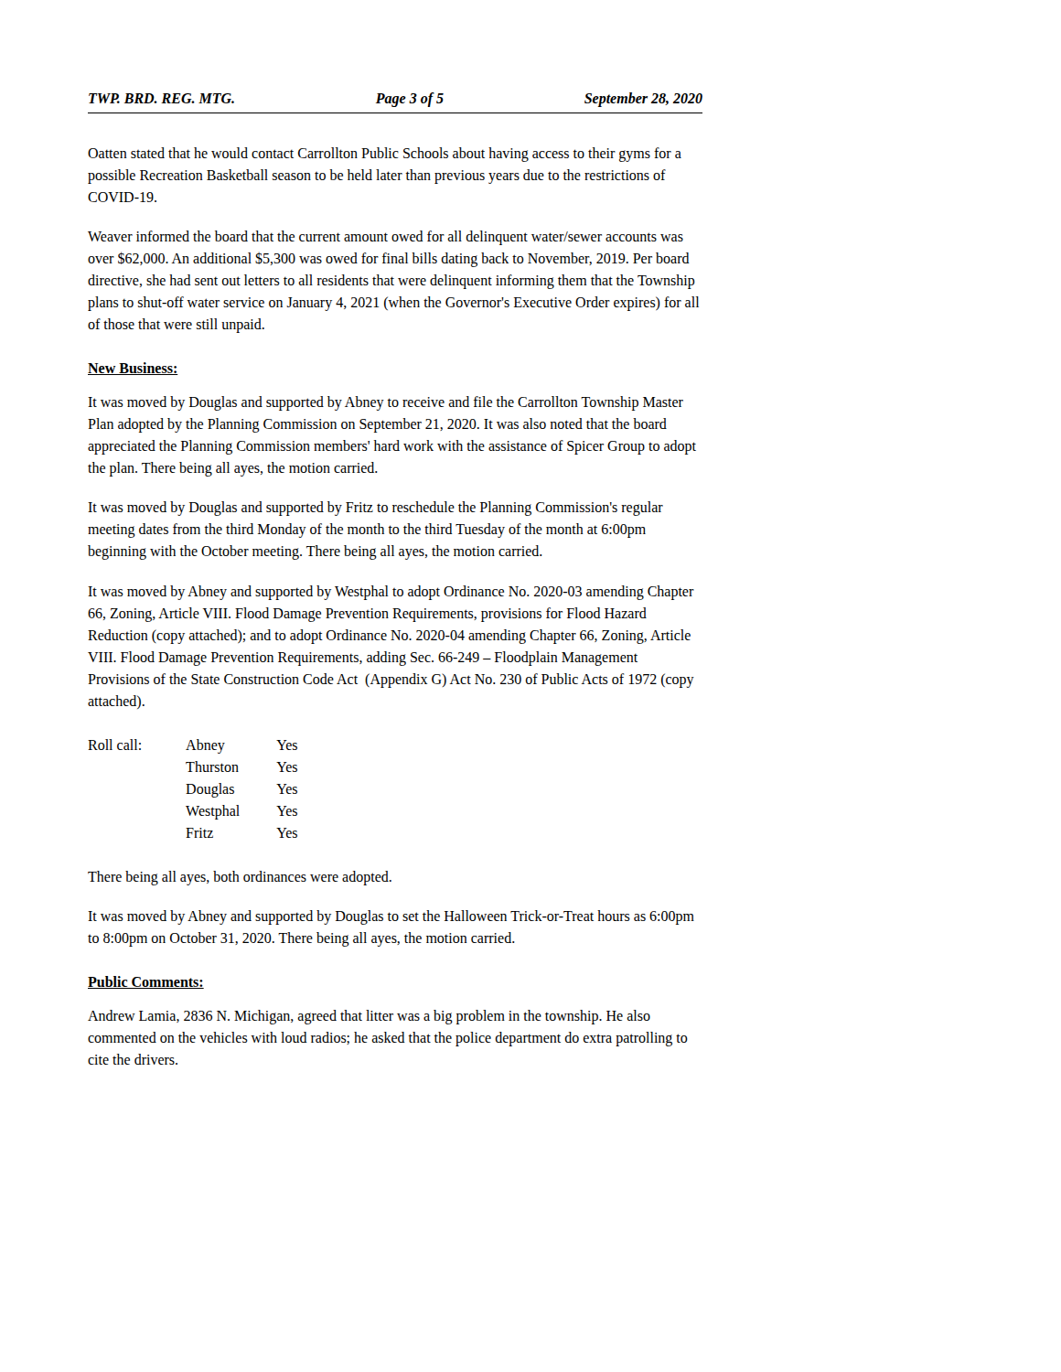TWP. BRD. REG. MTG. Page 3 of 5 September 28, 2020
Oatten stated that he would contact Carrollton Public Schools about having access to their gyms for a possible Recreation Basketball season to be held later than previous years due to the restrictions of COVID-19.
Weaver informed the board that the current amount owed for all delinquent water/sewer accounts was over $62,000. An additional $5,300 was owed for final bills dating back to November, 2019. Per board directive, she had sent out letters to all residents that were delinquent informing them that the Township plans to shut-off water service on January 4, 2021 (when the Governor's Executive Order expires) for all of those that were still unpaid.
New Business:
It was moved by Douglas and supported by Abney to receive and file the Carrollton Township Master Plan adopted by the Planning Commission on September 21, 2020. It was also noted that the board appreciated the Planning Commission members' hard work with the assistance of Spicer Group to adopt the plan. There being all ayes, the motion carried.
It was moved by Douglas and supported by Fritz to reschedule the Planning Commission's regular meeting dates from the third Monday of the month to the third Tuesday of the month at 6:00pm beginning with the October meeting. There being all ayes, the motion carried.
It was moved by Abney and supported by Westphal to adopt Ordinance No. 2020-03 amending Chapter 66, Zoning, Article VIII. Flood Damage Prevention Requirements, provisions for Flood Hazard Reduction (copy attached); and to adopt Ordinance No. 2020-04 amending Chapter 66, Zoning, Article VIII. Flood Damage Prevention Requirements, adding Sec. 66-249 – Floodplain Management Provisions of the State Construction Code Act (Appendix G) Act No. 230 of Public Acts of 1972 (copy attached).
| Roll call: | Abney | Yes |
| | Thurston | Yes |
| | Douglas | Yes |
| | Westphal | Yes |
| | Fritz | Yes |
There being all ayes, both ordinances were adopted.
It was moved by Abney and supported by Douglas to set the Halloween Trick-or-Treat hours as 6:00pm to 8:00pm on October 31, 2020. There being all ayes, the motion carried.
Public Comments:
Andrew Lamia, 2836 N. Michigan, agreed that litter was a big problem in the township. He also commented on the vehicles with loud radios; he asked that the police department do extra patrolling to cite the drivers.